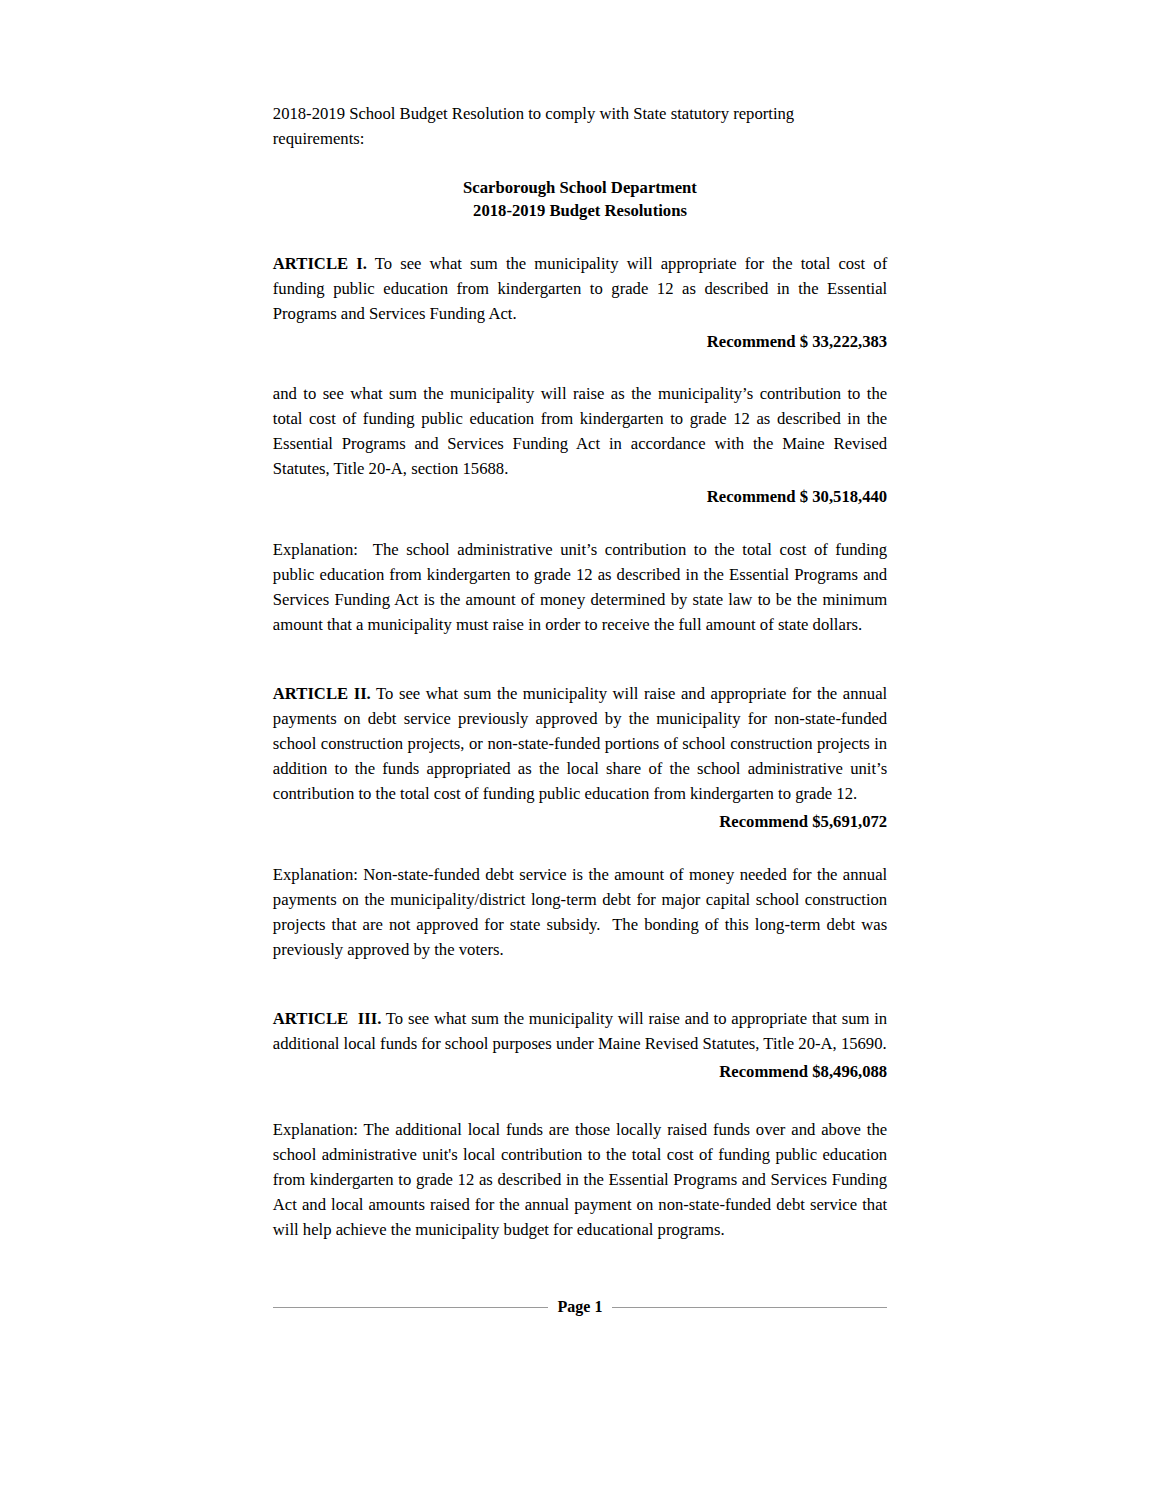2018-2019 School Budget Resolution to comply with State statutory reporting requirements:
Scarborough School Department
2018-2019 Budget Resolutions
ARTICLE I. To see what sum the municipality will appropriate for the total cost of funding public education from kindergarten to grade 12 as described in the Essential Programs and Services Funding Act.
Recommend $ 33,222,383
and to see what sum the municipality will raise as the municipality’s contribution to the total cost of funding public education from kindergarten to grade 12 as described in the Essential Programs and Services Funding Act in accordance with the Maine Revised Statutes, Title 20-A, section 15688.
Recommend $ 30,518,440
Explanation: The school administrative unit’s contribution to the total cost of funding public education from kindergarten to grade 12 as described in the Essential Programs and Services Funding Act is the amount of money determined by state law to be the minimum amount that a municipality must raise in order to receive the full amount of state dollars.
ARTICLE II. To see what sum the municipality will raise and appropriate for the annual payments on debt service previously approved by the municipality for non-state-funded school construction projects, or non-state-funded portions of school construction projects in addition to the funds appropriated as the local share of the school administrative unit’s contribution to the total cost of funding public education from kindergarten to grade 12.
Recommend $5,691,072
Explanation: Non-state-funded debt service is the amount of money needed for the annual payments on the municipality/district long-term debt for major capital school construction projects that are not approved for state subsidy. The bonding of this long-term debt was previously approved by the voters.
ARTICLE III. To see what sum the municipality will raise and to appropriate that sum in additional local funds for school purposes under Maine Revised Statutes, Title 20-A, 15690.
Recommend $8,496,088
Explanation: The additional local funds are those locally raised funds over and above the school administrative unit's local contribution to the total cost of funding public education from kindergarten to grade 12 as described in the Essential Programs and Services Funding Act and local amounts raised for the annual payment on non-state-funded debt service that will help achieve the municipality budget for educational programs.
Page 1